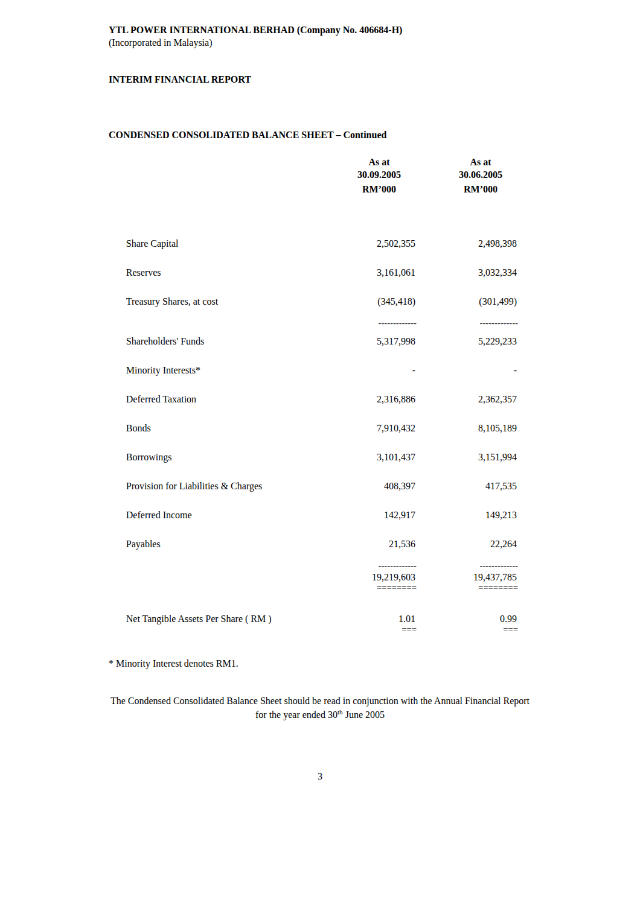YTL POWER INTERNATIONAL BERHAD (Company No. 406684-H)
(Incorporated in Malaysia)
INTERIM FINANCIAL REPORT
CONDENSED CONSOLIDATED BALANCE SHEET – Continued
| | As at 30.09.2005 | As at 30.06.2005 |
| --- | --- | --- |
| | RM’000 | RM’000 |
| Share Capital | 2,502,355 | 2,498,398 |
| Reserves | 3,161,061 | 3,032,334 |
| Treasury Shares, at cost | (345,418) | (301,499) |
| | ------------- | ------------- |
| Shareholders' Funds | 5,317,998 | 5,229,233 |
| Minority Interests* | - | - |
| Deferred Taxation | 2,316,886 | 2,362,357 |
| Bonds | 7,910,432 | 8,105,189 |
| Borrowings | 3,101,437 | 3,151,994 |
| Provision for Liabilities & Charges | 408,397 | 417,535 |
| Deferred Income | 142,917 | 149,213 |
| Payables | 21,536 | 22,264 |
| | ------------- | ------------- |
| | 19,219,603 | 19,437,785 |
| | ======== | ======== |
| Net Tangible Assets Per Share ( RM ) | 1.01 | 0.99 |
| | === | === |
* Minority Interest denotes RM1.
The Condensed Consolidated Balance Sheet should be read in conjunction with the Annual Financial Report for the year ended 30th June 2005
3